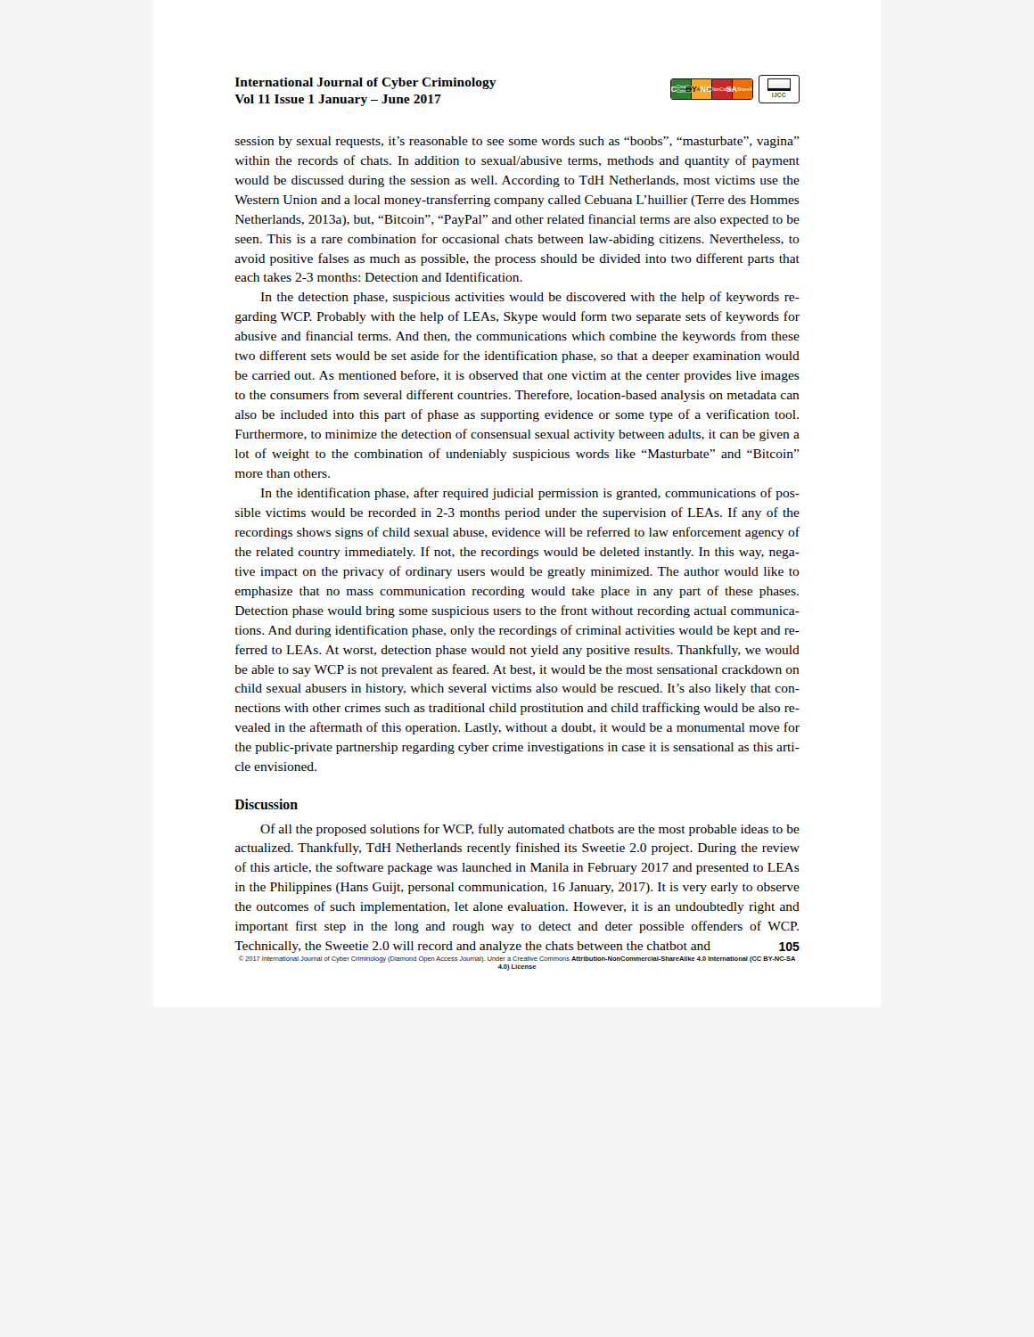International Journal of Cyber Criminology
Vol 11 Issue 1 January – June 2017
CCCreative Commons
BYAttribution
NCNonCommercial
SAShareAlike
IJCC
session by sexual requests, it’s reasonable to see some words such as “boobs”, “masturbate”, vagina” within the records of chats. In addition to sexual/abusive terms, methods and quantity of payment would be discussed during the session as well. According to TdH Netherlands, most victims use the Western Union and a local money-transferring company called Cebuana L’huillier (Terre des Hommes Netherlands, 2013a), but, “Bitcoin”, “PayPal” and other related financial terms are also expected to be seen. This is a rare combination for occasional chats between law-abiding citizens. Nevertheless, to avoid positive falses as much as possible, the process should be divided into two different parts that each takes 2-3 months: Detection and Identification.
In the detection phase, suspicious activities would be discovered with the help of keywords regarding WCP. Probably with the help of LEAs, Skype would form two separate sets of keywords for abusive and financial terms. And then, the communications which combine the keywords from these two different sets would be set aside for the identification phase, so that a deeper examination would be carried out. As mentioned before, it is observed that one victim at the center provides live images to the consumers from several different countries. Therefore, location-based analysis on metadata can also be included into this part of phase as supporting evidence or some type of a verification tool. Furthermore, to minimize the detection of consensual sexual activity between adults, it can be given a lot of weight to the combination of undeniably suspicious words like “Masturbate” and “Bitcoin” more than others.
In the identification phase, after required judicial permission is granted, communications of possible victims would be recorded in 2-3 months period under the supervision of LEAs. If any of the recordings shows signs of child sexual abuse, evidence will be referred to law enforcement agency of the related country immediately. If not, the recordings would be deleted instantly. In this way, negative impact on the privacy of ordinary users would be greatly minimized. The author would like to emphasize that no mass communication recording would take place in any part of these phases. Detection phase would bring some suspicious users to the front without recording actual communications. And during identification phase, only the recordings of criminal activities would be kept and referred to LEAs. At worst, detection phase would not yield any positive results. Thankfully, we would be able to say WCP is not prevalent as feared. At best, it would be the most sensational crackdown on child sexual abusers in history, which several victims also would be rescued. It’s also likely that connections with other crimes such as traditional child prostitution and child trafficking would be also revealed in the aftermath of this operation. Lastly, without a doubt, it would be a monumental move for the public-private partnership regarding cyber crime investigations in case it is sensational as this article envisioned.
Discussion
Of all the proposed solutions for WCP, fully automated chatbots are the most probable ideas to be actualized. Thankfully, TdH Netherlands recently finished its Sweetie 2.0 project. During the review of this article, the software package was launched in Manila in February 2017 and presented to LEAs in the Philippines (Hans Guijt, personal communication, 16 January, 2017). It is very early to observe the outcomes of such implementation, let alone evaluation. However, it is an undoubtedly right and important first step in the long and rough way to detect and deter possible offenders of WCP. Technically, the Sweetie 2.0 will record and analyze the chats between the chatbot and
105
© 2017 International Journal of Cyber Criminology (Diamond Open Access Journal). Under a Creative Commons Attribution-NonCommercial-ShareAlike 4.0 International (CC BY-NC-SA 4.0) License